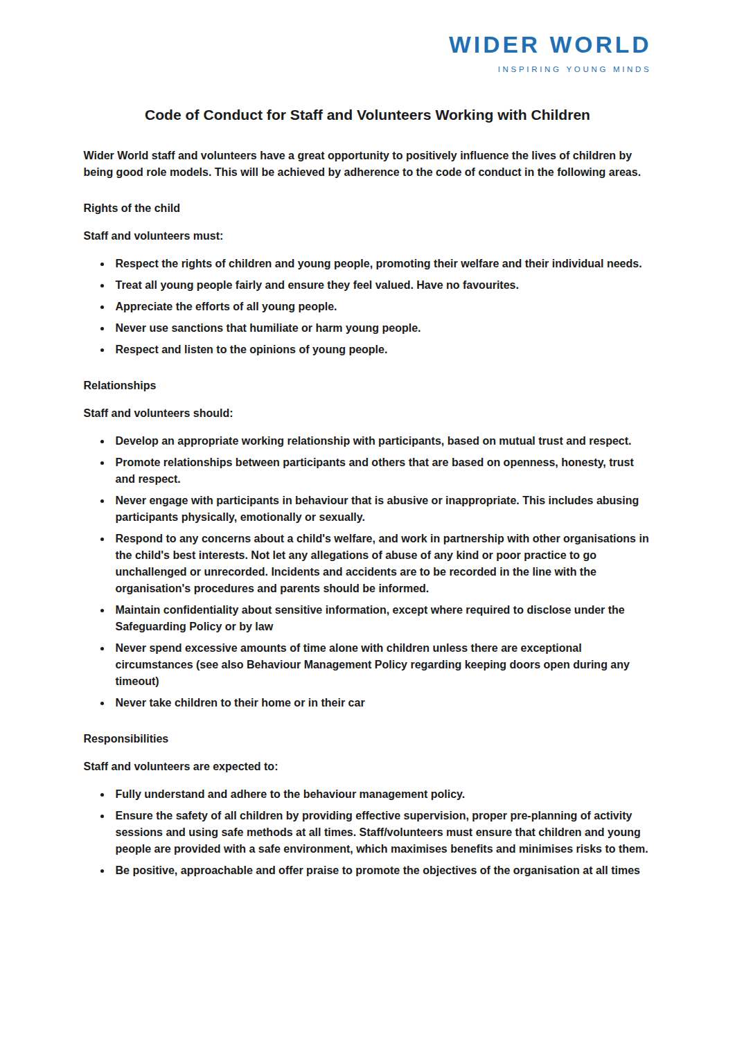WIDER WORLD
INSPIRING YOUNG MINDS
Code of Conduct for Staff and Volunteers Working with Children
Wider World staff and volunteers have a great opportunity to positively influence the lives of children by being good role models. This will be achieved by adherence to the code of conduct in the following areas.
Rights of the child
Staff and volunteers must:
Respect the rights of children and young people, promoting their welfare and their individual needs.
Treat all young people fairly and ensure they feel valued. Have no favourites.
Appreciate the efforts of all young people.
Never use sanctions that humiliate or harm young people.
Respect and listen to the opinions of young people.
Relationships
Staff and volunteers should:
Develop an appropriate working relationship with participants, based on mutual trust and respect.
Promote relationships between participants and others that are based on openness, honesty, trust and respect.
Never engage with participants in behaviour that is abusive or inappropriate. This includes abusing participants physically, emotionally or sexually.
Respond to any concerns about a child's welfare, and work in partnership with other organisations in the child's best interests. Not let any allegations of abuse of any kind or poor practice to go unchallenged or unrecorded. Incidents and accidents are to be recorded in the line with the organisation's procedures and parents should be informed.
Maintain confidentiality about sensitive information, except where required to disclose under the Safeguarding Policy or by law
Never spend excessive amounts of time alone with children unless there are exceptional circumstances (see also Behaviour Management Policy regarding keeping doors open during any timeout)
Never take children to their home or in their car
Responsibilities
Staff and volunteers are expected to:
Fully understand and adhere to the behaviour management policy.
Ensure the safety of all children by providing effective supervision, proper pre-planning of activity sessions and using safe methods at all times. Staff/volunteers must ensure that children and young people are provided with a safe environment, which maximises benefits and minimises risks to them.
Be positive, approachable and offer praise to promote the objectives of the organisation at all times